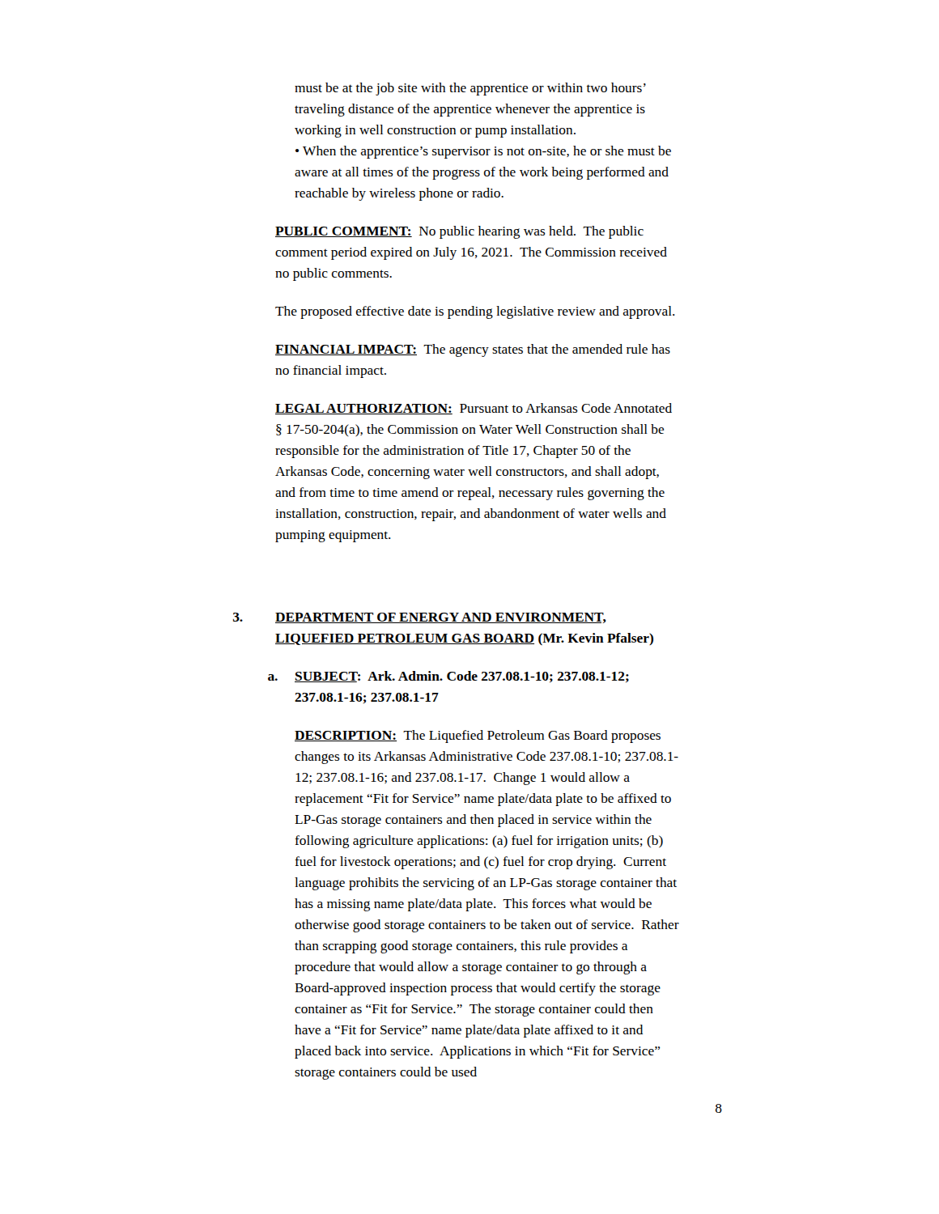must be at the job site with the apprentice or within two hours’ traveling distance of the apprentice whenever the apprentice is working in well construction or pump installation.
• When the apprentice’s supervisor is not on-site, he or she must be aware at all times of the progress of the work being performed and reachable by wireless phone or radio.
PUBLIC COMMENT: No public hearing was held. The public comment period expired on July 16, 2021. The Commission received no public comments.
The proposed effective date is pending legislative review and approval.
FINANCIAL IMPACT: The agency states that the amended rule has no financial impact.
LEGAL AUTHORIZATION: Pursuant to Arkansas Code Annotated § 17-50-204(a), the Commission on Water Well Construction shall be responsible for the administration of Title 17, Chapter 50 of the Arkansas Code, concerning water well constructors, and shall adopt, and from time to time amend or repeal, necessary rules governing the installation, construction, repair, and abandonment of water wells and pumping equipment.
3. DEPARTMENT OF ENERGY AND ENVIRONMENT, LIQUEFIED PETROLEUM GAS BOARD (Mr. Kevin Pfalser)
a. SUBJECT: Ark. Admin. Code 237.08.1-10; 237.08.1-12; 237.08.1-16; 237.08.1-17
DESCRIPTION: The Liquefied Petroleum Gas Board proposes changes to its Arkansas Administrative Code 237.08.1-10; 237.08.1-12; 237.08.1-16; and 237.08.1-17. Change 1 would allow a replacement “Fit for Service” name plate/data plate to be affixed to LP-Gas storage containers and then placed in service within the following agriculture applications: (a) fuel for irrigation units; (b) fuel for livestock operations; and (c) fuel for crop drying. Current language prohibits the servicing of an LP-Gas storage container that has a missing name plate/data plate. This forces what would be otherwise good storage containers to be taken out of service. Rather than scrapping good storage containers, this rule provides a procedure that would allow a storage container to go through a Board-approved inspection process that would certify the storage container as “Fit for Service.” The storage container could then have a “Fit for Service” name plate/data plate affixed to it and placed back into service. Applications in which “Fit for Service” storage containers could be used
8